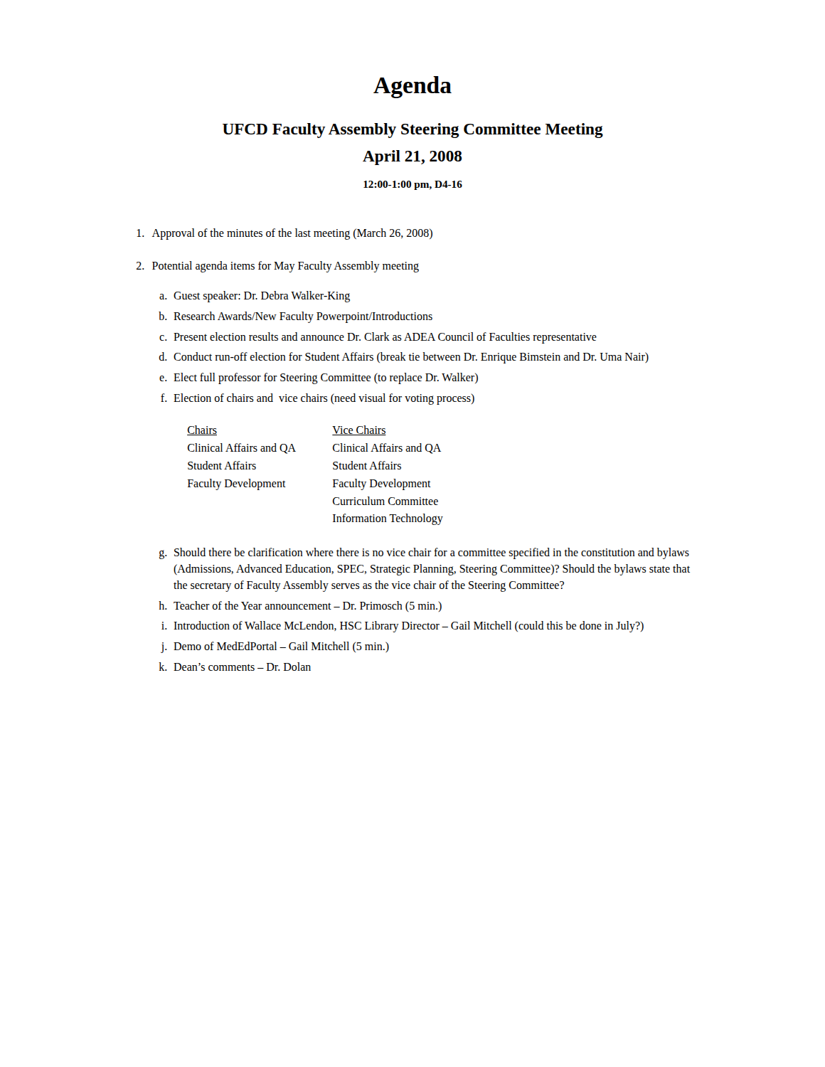Agenda
UFCD Faculty Assembly Steering Committee Meeting
April 21, 2008
12:00-1:00 pm, D4-16
Approval of the minutes of the last meeting (March 26, 2008)
Potential agenda items for May Faculty Assembly meeting
Guest speaker: Dr. Debra Walker-King
Research Awards/New Faculty Powerpoint/Introductions
Present election results and announce Dr. Clark as ADEA Council of Faculties representative
Conduct run-off election for Student Affairs (break tie between Dr. Enrique Bimstein and Dr. Uma Nair)
Elect full professor for Steering Committee (to replace Dr. Walker)
Election of chairs and vice chairs (need visual for voting process)
| Chairs | Vice Chairs |
| --- | --- |
| Clinical Affairs and QA | Clinical Affairs and QA |
| Student Affairs | Student Affairs |
| Faculty Development | Faculty Development |
| | Curriculum Committee |
| | Information Technology |
Should there be clarification where there is no vice chair for a committee specified in the constitution and bylaws (Admissions, Advanced Education, SPEC, Strategic Planning, Steering Committee)? Should the bylaws state that the secretary of Faculty Assembly serves as the vice chair of the Steering Committee?
Teacher of the Year announcement – Dr. Primosch (5 min.)
Introduction of Wallace McLendon, HSC Library Director – Gail Mitchell (could this be done in July?)
Demo of MedEdPortal – Gail Mitchell (5 min.)
Dean’s comments – Dr. Dolan